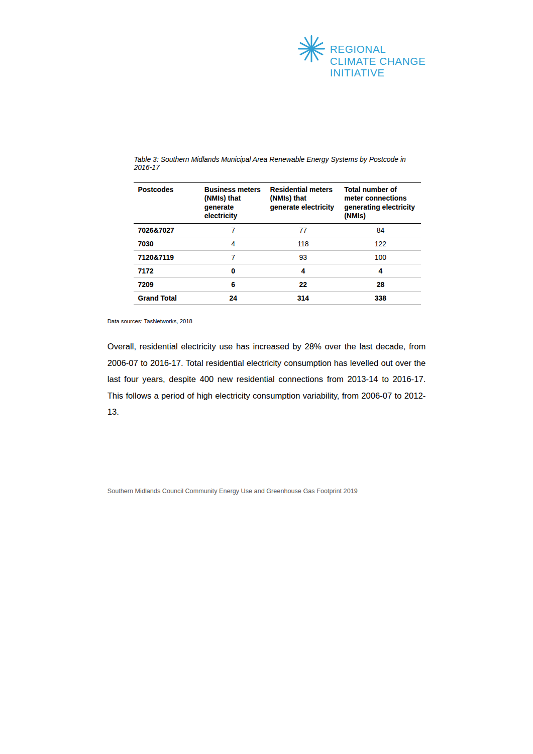Regional
Climate Change
Initiative
Table 3: Southern Midlands Municipal Area Renewable Energy Systems by Postcode in 2016-17
| Postcodes | Business meters (NMIs) that generate electricity | Residential meters (NMIs) that generate electricity | Total number of meter connections generating electricity (NMIs) |
| --- | --- | --- | --- |
| 7026&7027 | 7 | 77 | 84 |
| 7030 | 4 | 118 | 122 |
| 7120&7119 | 7 | 93 | 100 |
| 7172 | 0 | 4 | 4 |
| 7209 | 6 | 22 | 28 |
| Grand Total | 24 | 314 | 338 |
Data sources: TasNetworks, 2018
Overall, residential electricity use has increased by 28% over the last decade, from 2006-07 to 2016-17. Total residential electricity consumption has levelled out over the last four years, despite 400 new residential connections from 2013-14 to 2016-17. This follows a period of high electricity consumption variability, from 2006-07 to 2012-13.
Southern Midlands Council Community Energy Use and Greenhouse Gas Footprint 2019